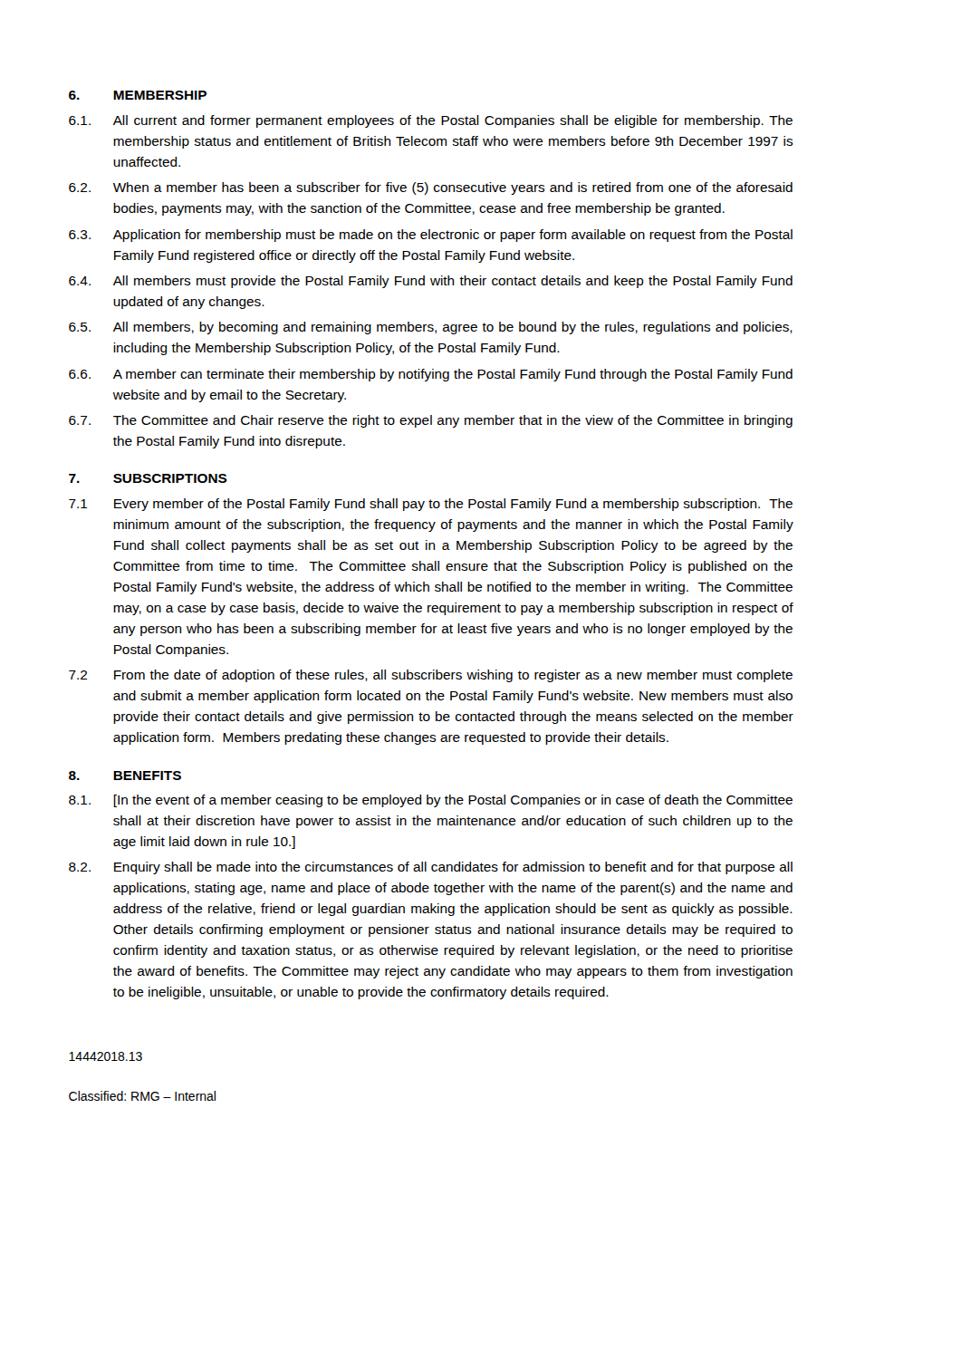6. MEMBERSHIP
6.1. All current and former permanent employees of the Postal Companies shall be eligible for membership. The membership status and entitlement of British Telecom staff who were members before 9th December 1997 is unaffected.
6.2. When a member has been a subscriber for five (5) consecutive years and is retired from one of the aforesaid bodies, payments may, with the sanction of the Committee, cease and free membership be granted.
6.3. Application for membership must be made on the electronic or paper form available on request from the Postal Family Fund registered office or directly off the Postal Family Fund website.
6.4. All members must provide the Postal Family Fund with their contact details and keep the Postal Family Fund updated of any changes.
6.5. All members, by becoming and remaining members, agree to be bound by the rules, regulations and policies, including the Membership Subscription Policy, of the Postal Family Fund.
6.6. A member can terminate their membership by notifying the Postal Family Fund through the Postal Family Fund website and by email to the Secretary.
6.7. The Committee and Chair reserve the right to expel any member that in the view of the Committee in bringing the Postal Family Fund into disrepute.
7. SUBSCRIPTIONS
7.1 Every member of the Postal Family Fund shall pay to the Postal Family Fund a membership subscription. The minimum amount of the subscription, the frequency of payments and the manner in which the Postal Family Fund shall collect payments shall be as set out in a Membership Subscription Policy to be agreed by the Committee from time to time. The Committee shall ensure that the Subscription Policy is published on the Postal Family Fund's website, the address of which shall be notified to the member in writing. The Committee may, on a case by case basis, decide to waive the requirement to pay a membership subscription in respect of any person who has been a subscribing member for at least five years and who is no longer employed by the Postal Companies.
7.2 From the date of adoption of these rules, all subscribers wishing to register as a new member must complete and submit a member application form located on the Postal Family Fund's website. New members must also provide their contact details and give permission to be contacted through the means selected on the member application form. Members predating these changes are requested to provide their details.
8. BENEFITS
8.1. [In the event of a member ceasing to be employed by the Postal Companies or in case of death the Committee shall at their discretion have power to assist in the maintenance and/or education of such children up to the age limit laid down in rule 10.]
8.2. Enquiry shall be made into the circumstances of all candidates for admission to benefit and for that purpose all applications, stating age, name and place of abode together with the name of the parent(s) and the name and address of the relative, friend or legal guardian making the application should be sent as quickly as possible. Other details confirming employment or pensioner status and national insurance details may be required to confirm identity and taxation status, or as otherwise required by relevant legislation, or the need to prioritise the award of benefits. The Committee may reject any candidate who may appears to them from investigation to be ineligible, unsuitable, or unable to provide the confirmatory details required.
14442018.13
Classified: RMG – Internal